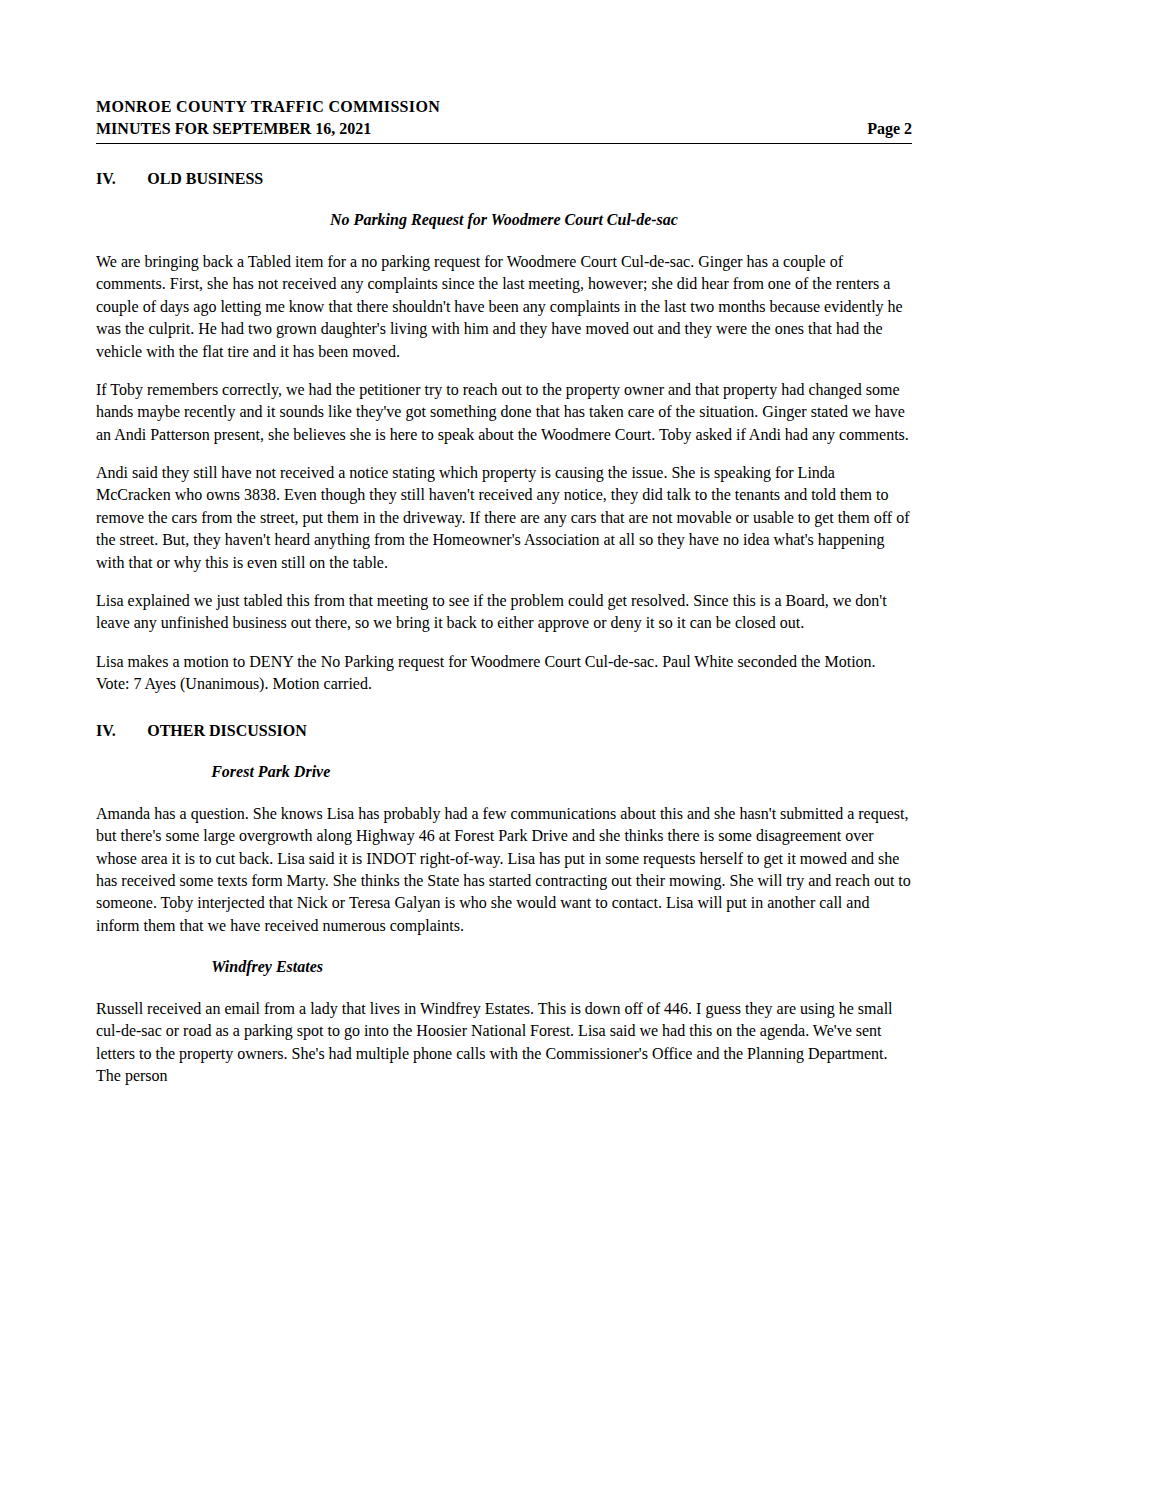MONROE COUNTY TRAFFIC COMMISSION
MINUTES FOR SEPTEMBER 16, 2021 Page 2
IV. OLD BUSINESS
No Parking Request for Woodmere Court Cul-de-sac
We are bringing back a Tabled item for a no parking request for Woodmere Court Cul-de-sac. Ginger has a couple of comments. First, she has not received any complaints since the last meeting, however; she did hear from one of the renters a couple of days ago letting me know that there shouldn't have been any complaints in the last two months because evidently he was the culprit. He had two grown daughter's living with him and they have moved out and they were the ones that had the vehicle with the flat tire and it has been moved.
If Toby remembers correctly, we had the petitioner try to reach out to the property owner and that property had changed some hands maybe recently and it sounds like they've got something done that has taken care of the situation. Ginger stated we have an Andi Patterson present, she believes she is here to speak about the Woodmere Court. Toby asked if Andi had any comments.
Andi said they still have not received a notice stating which property is causing the issue. She is speaking for Linda McCracken who owns 3838. Even though they still haven't received any notice, they did talk to the tenants and told them to remove the cars from the street, put them in the driveway. If there are any cars that are not movable or usable to get them off of the street. But, they haven't heard anything from the Homeowner's Association at all so they have no idea what's happening with that or why this is even still on the table.
Lisa explained we just tabled this from that meeting to see if the problem could get resolved. Since this is a Board, we don't leave any unfinished business out there, so we bring it back to either approve or deny it so it can be closed out.
Lisa makes a motion to DENY the No Parking request for Woodmere Court Cul-de-sac. Paul White seconded the Motion. Vote: 7 Ayes (Unanimous). Motion carried.
IV. OTHER DISCUSSION
Forest Park Drive
Amanda has a question. She knows Lisa has probably had a few communications about this and she hasn't submitted a request, but there's some large overgrowth along Highway 46 at Forest Park Drive and she thinks there is some disagreement over whose area it is to cut back. Lisa said it is INDOT right-of-way. Lisa has put in some requests herself to get it mowed and she has received some texts form Marty. She thinks the State has started contracting out their mowing. She will try and reach out to someone. Toby interjected that Nick or Teresa Galyan is who she would want to contact. Lisa will put in another call and inform them that we have received numerous complaints.
Windfrey Estates
Russell received an email from a lady that lives in Windfrey Estates. This is down off of 446. I guess they are using he small cul-de-sac or road as a parking spot to go into the Hoosier National Forest. Lisa said we had this on the agenda. We've sent letters to the property owners. She's had multiple phone calls with the Commissioner's Office and the Planning Department. The person